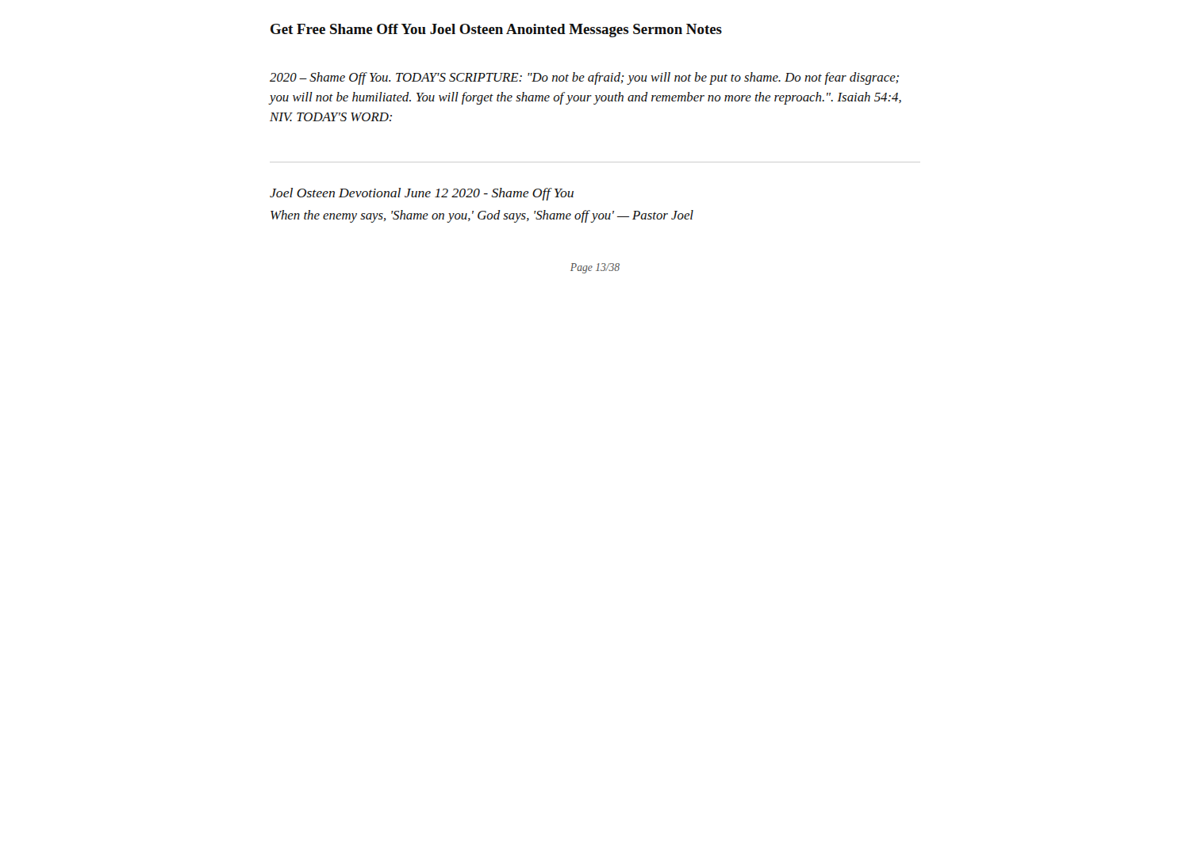Get Free Shame Off You Joel Osteen Anointed Messages Sermon Notes
2020 – Shame Off You. TODAY'S SCRIPTURE: "Do not be afraid; you will not be put to shame. Do not fear disgrace; you will not be humiliated. You will forget the shame of your youth and remember no more the reproach.". Isaiah 54:4, NIV. TODAY'S WORD:
Joel Osteen Devotional June 12 2020 - Shame Off You
When the enemy says, 'Shame on you,' God says, 'Shame off you' — Pastor Joel
Page 13/38